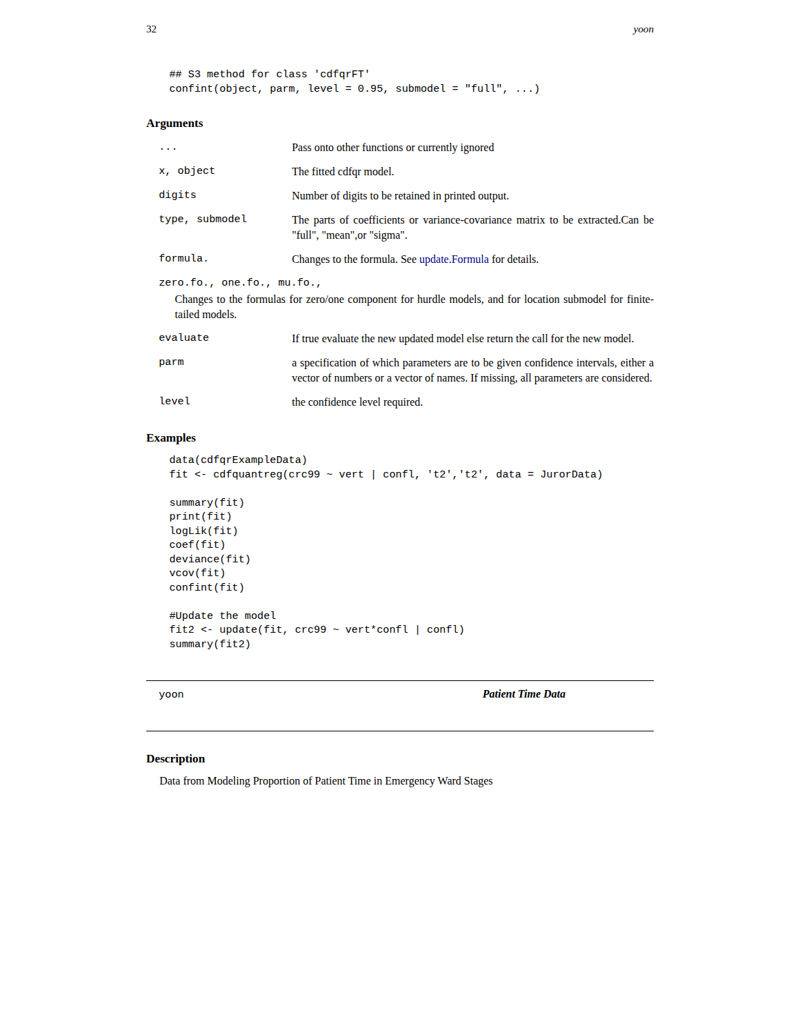32 yoon
## S3 method for class 'cdfqrFT'
confint(object, parm, level = 0.95, submodel = "full", ...)
Arguments
...
Pass onto other functions or currently ignored
x, object
The fitted cdfqr model.
digits
Number of digits to be retained in printed output.
type, submodel
The parts of coefficients or variance-covariance matrix to be extracted.Can be "full", "mean",or "sigma".
formula.
Changes to the formula. See update.Formula for details.
zero.fo., one.fo., mu.fo.,
Changes to the formulas for zero/one component for hurdle models, and for location submodel for finite-tailed models.
evaluate
If true evaluate the new updated model else return the call for the new model.
parm
a specification of which parameters are to be given confidence intervals, either a vector of numbers or a vector of names. If missing, all parameters are considered.
level
the confidence level required.
Examples
data(cdfqrExampleData)
fit <- cdfquantreg(crc99 ~ vert | confl, 't2','t2', data = JurorData)

summary(fit)
print(fit)
logLik(fit)
coef(fit)
deviance(fit)
vcov(fit)
confint(fit)

#Update the model
fit2 <- update(fit, crc99 ~ vert*confl | confl)
summary(fit2)
yoon Patient Time Data
Description
Data from Modeling Proportion of Patient Time in Emergency Ward Stages